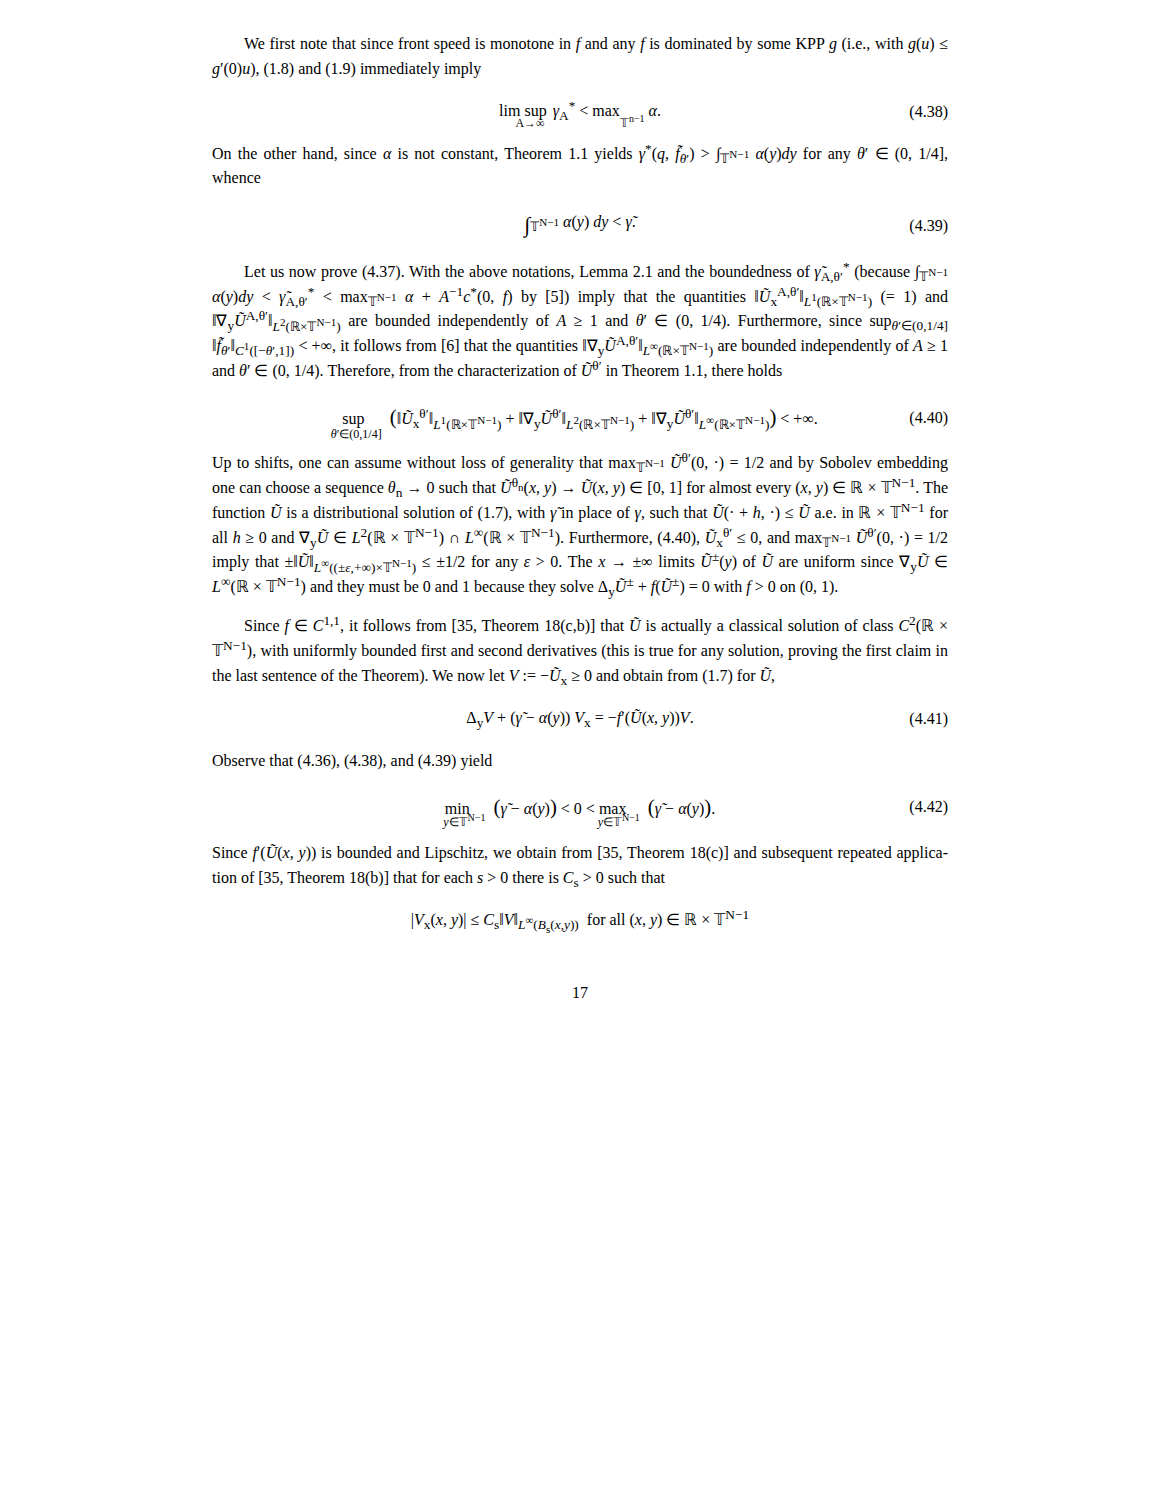We first note that since front speed is monotone in f and any f is dominated by some KPP g (i.e., with g(u) ≤ g′(0)u), (1.8) and (1.9) immediately imply
lim supA→∞ γA* < max𝕋n−1 α. (4.38)
On the other hand, since α is not constant, Theorem 1.1 yields γ*(q, f̃θ′) > ∫𝕋N−1 α(y)dy for any θ′ ∈ (0, 1/4], whence
∫𝕋N−1 α(y) dy < γ̃. (4.39)
Let us now prove (4.37). With the above notations, Lemma 2.1 and the boundedness of γ̃A,θ′* (because ∫𝕋N−1 α(y)dy < γ̃A,θ′* < max𝕋N−1 α + A−1c*(0, f) by [5]) imply that the quantities ‖ŨxA,θ′‖L1(ℝ×𝕋N−1) (= 1) and ‖∇yŨA,θ′‖L2(ℝ×𝕋N−1) are bounded independently of A ≥ 1 and θ′ ∈ (0, 1/4). Furthermore, since supθ′∈(0,1/4] ‖f̃θ′‖C1([−θ′,1]) < +∞, it follows from [6] that the quantities ‖∇yŨA,θ′‖L∞(ℝ×𝕋N−1) are bounded independently of A ≥ 1 and θ′ ∈ (0, 1/4). Therefore, from the characterization of Ũθ′ in Theorem 1.1, there holds
supθ′∈(0,1/4] (‖Ũxθ′‖L1(ℝ×𝕋N−1) + ‖∇yŨθ′‖L2(ℝ×𝕋N−1) + ‖∇yŨθ′‖L∞(ℝ×𝕋N−1)) < +∞. (4.40)
Up to shifts, one can assume without loss of generality that max𝕋N−1 Ũθ′(0, ·) = 1/2 and by Sobolev embedding one can choose a sequence θn → 0 such that Ũθn(x, y) → Ũ(x, y) ∈ [0, 1] for almost every (x, y) ∈ ℝ × 𝕋N−1. The function Ũ is a distributional solution of (1.7), with γ̃ in place of γ, such that Ũ(· + h, ·) ≤ Ũ a.e. in ℝ × 𝕋N−1 for all h ≥ 0 and ∇yŨ ∈ L2(ℝ × 𝕋N−1) ∩ L∞(ℝ × 𝕋N−1). Furthermore, (4.40), Ũxθ′ ≤ 0, and max𝕋N−1 Ũθ′(0, ·) = 1/2 imply that ±‖Ũ‖L∞((±ε,+∞)×𝕋N−1) ≤ ±1/2 for any ε > 0. The x → ±∞ limits Ũ±(y) of Ũ are uniform since ∇yŨ ∈ L∞(ℝ × 𝕋N−1) and they must be 0 and 1 because they solve ΔyŨ± + f(Ũ±) = 0 with f > 0 on (0, 1).
Since f ∈ C1,1, it follows from [35, Theorem 18(c,b)] that Ũ is actually a classical solution of class C2(ℝ × 𝕋N−1), with uniformly bounded first and second derivatives (this is true for any solution, proving the first claim in the last sentence of the Theorem). We now let V := −Ũx ≥ 0 and obtain from (1.7) for Ũ,
ΔyV + (γ̃ − α(y)) Vx = −f′(Ũ(x, y))V. (4.41)
Observe that (4.36), (4.38), and (4.39) yield
miny∈𝕋N−1 (γ̃ − α(y)) < 0 < maxy∈𝕋N−1 (γ̃ − α(y)). (4.42)
Since f′(Ũ(x, y)) is bounded and Lipschitz, we obtain from [35, Theorem 18(c)] and subsequent repeated application of [35, Theorem 18(b)] that for each s > 0 there is Cs > 0 such that
|Vx(x, y)| ≤ Cs‖V‖L∞(Bs(x,y)) for all (x, y) ∈ ℝ × 𝕋N−1
17